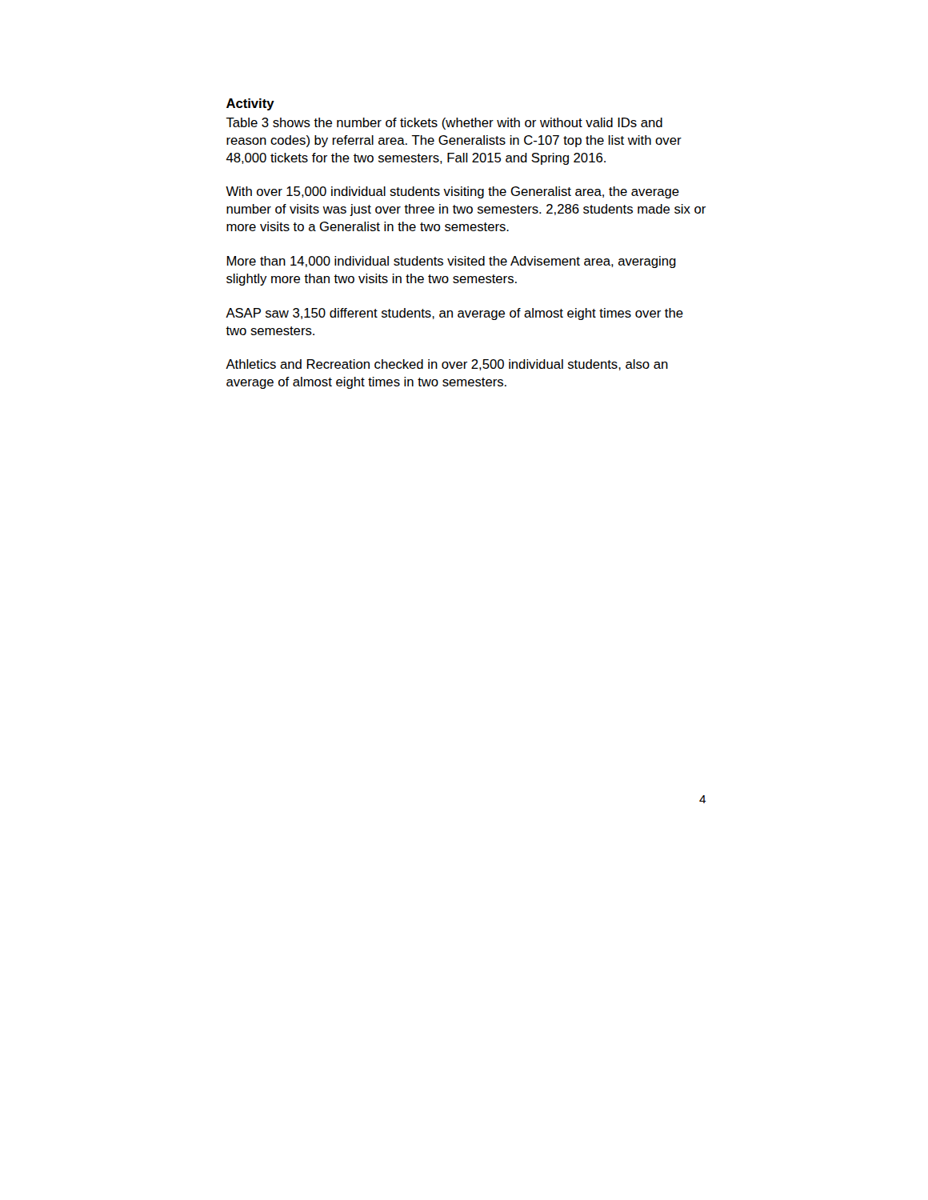Activity
Table 3 shows the number of tickets (whether with or without valid IDs and reason codes) by referral area. The Generalists in C-107 top the list with over 48,000 tickets for the two semesters, Fall 2015 and Spring 2016.
With over 15,000 individual students visiting the Generalist area, the average number of visits was just over three in two semesters. 2,286 students made six or more visits to a Generalist in the two semesters.
More than 14,000 individual students visited the Advisement area, averaging slightly more than two visits in the two semesters.
ASAP saw 3,150 different students, an average of almost eight times over the two semesters.
Athletics and Recreation checked in over 2,500 individual students, also an average of almost eight times in two semesters.
4